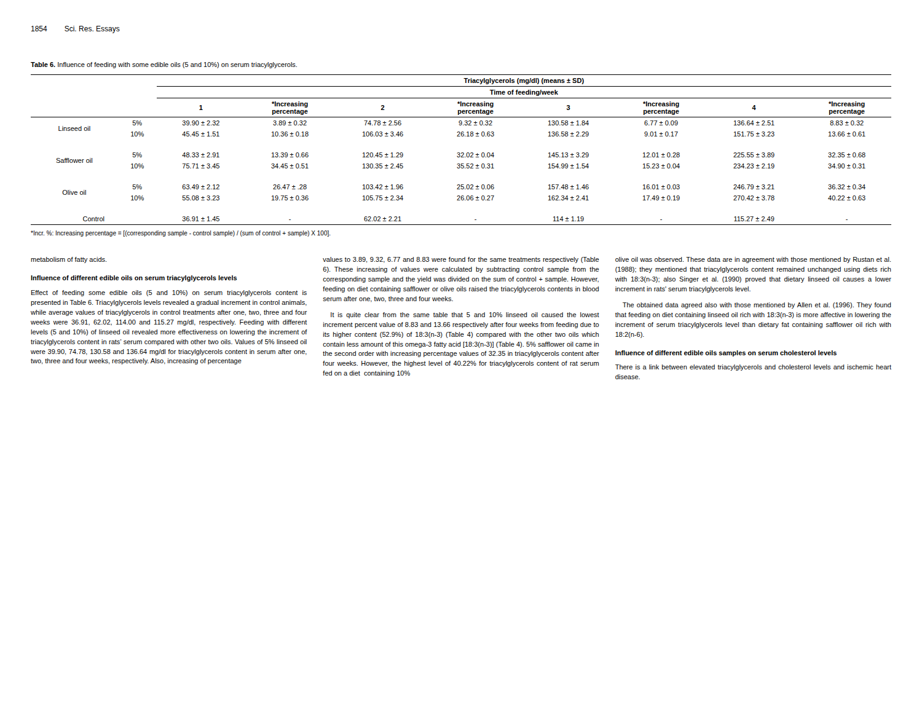1854 Sci. Res. Essays
Table 6. Influence of feeding with some edible oils (5 and 10%) on serum triacylglycerols.
| | Triacylglycerols (mg/dl) (means ± SD) |
| Time of feeding/week |
| 1 | *Increasing percentage | 2 | *Increasing percentage | 3 | *Increasing percentage | 4 | *Increasing percentage |
| Linseed oil | 5% | 39.90 ± 2.32 | 3.89 ± 0.32 | 74.78 ± 2.56 | 9.32 ± 0.32 | 130.58 ± 1.84 | 6.77 ± 0.09 | 136.64 ± 2.51 | 8.83 ± 0.32 |
| 10% | 45.45 ± 1.51 | 10.36 ± 0.18 | 106.03 ± 3.46 | 26.18 ± 0.63 | 136.58 ± 2.29 | 9.01 ± 0.17 | 151.75 ± 3.23 | 13.66 ± 0.61 |
| Safflower oil | 5% | 48.33 ± 2.91 | 13.39 ± 0.66 | 120.45 ± 1.29 | 32.02 ± 0.04 | 145.13 ± 3.29 | 12.01 ± 0.28 | 225.55 ± 3.89 | 32.35 ± 0.68 |
| 10% | 75.71 ± 3.45 | 34.45 ± 0.51 | 130.35 ± 2.45 | 35.52 ± 0.31 | 154.99 ± 1.54 | 15.23 ± 0.04 | 234.23 ± 2.19 | 34.90 ± 0.31 |
| Olive oil | 5% | 63.49 ± 2.12 | 26.47 ± .28 | 103.42 ± 1.96 | 25.02 ± 0.06 | 157.48 ± 1.46 | 16.01 ± 0.03 | 246.79 ± 3.21 | 36.32 ± 0.34 |
| 10% | 55.08 ± 3.23 | 19.75 ± 0.36 | 105.75 ± 2.34 | 26.06 ± 0.27 | 162.34 ± 2.41 | 17.49 ± 0.19 | 270.42 ± 3.78 | 40.22 ± 0.63 |
| Control | 36.91 ± 1.45 | - | 62.02 ± 2.21 | - | 114 ± 1.19 | - | 115.27 ± 2.49 | - |
*Incr. %: Increasing percentage = [(corresponding sample - control sample) / (sum of control + sample) X 100].
metabolism of fatty acids.
Influence of different edible oils on serum triacylglycerols levels
Effect of feeding some edible oils (5 and 10%) on serum triacylglycerols content is presented in Table 6. Triacylglycerols levels revealed a gradual increment in control animals, while average values of triacylglycerols in control treatments after one, two, three and four weeks were 36.91, 62.02, 114.00 and 115.27 mg/dl, respectively. Feeding with different levels (5 and 10%) of linseed oil revealed more effectiveness on lowering the increment of triacylglycerols content in rats’ serum compared with other two oils. Values of 5% linseed oil were 39.90, 74.78, 130.58 and 136.64 mg/dl for triacylglycerols content in serum after one, two, three and four weeks, respectively. Also, increasing of percentage
values to 3.89, 9.32, 6.77 and 8.83 were found for the same treatments respectively (Table 6). These increasing of values were calculated by subtracting control sample from the corresponding sample and the yield was divided on the sum of control + sample. However, feeding on diet containing safflower or olive oils raised the triacylglycerols contents in blood serum after one, two, three and four weeks.
It is quite clear from the same table that 5 and 10% linseed oil caused the lowest increment percent value of 8.83 and 13.66 respectively after four weeks from feeding due to its higher content (52.9%) of 18:3(n-3) (Table 4) compared with the other two oils which contain less amount of this omega-3 fatty acid [18:3(n-3)] (Table 4). 5% safflower oil came in the second order with increasing percentage values of 32.35 in triacylglycerols content after four weeks. However, the highest level of 40.22% for triacylglycerols content of rat serum fed on a diet containing 10%
olive oil was observed. These data are in agreement with those mentioned by Rustan et al. (1988); they mentioned that triacylglycerols content remained unchanged using diets rich with 18:3(n-3); also Singer et al. (1990) proved that dietary linseed oil causes a lower increment in rats' serum triacylglycerols level.
The obtained data agreed also with those mentioned by Allen et al. (1996). They found that feeding on diet containing linseed oil rich with 18:3(n-3) is more affective in lowering the increment of serum triacylglycerols level than dietary fat containing safflower oil rich with 18:2(n-6).
Influence of different edible oils samples on serum cholesterol levels
There is a link between elevated triacylglycerols and cholesterol levels and ischemic heart disease.